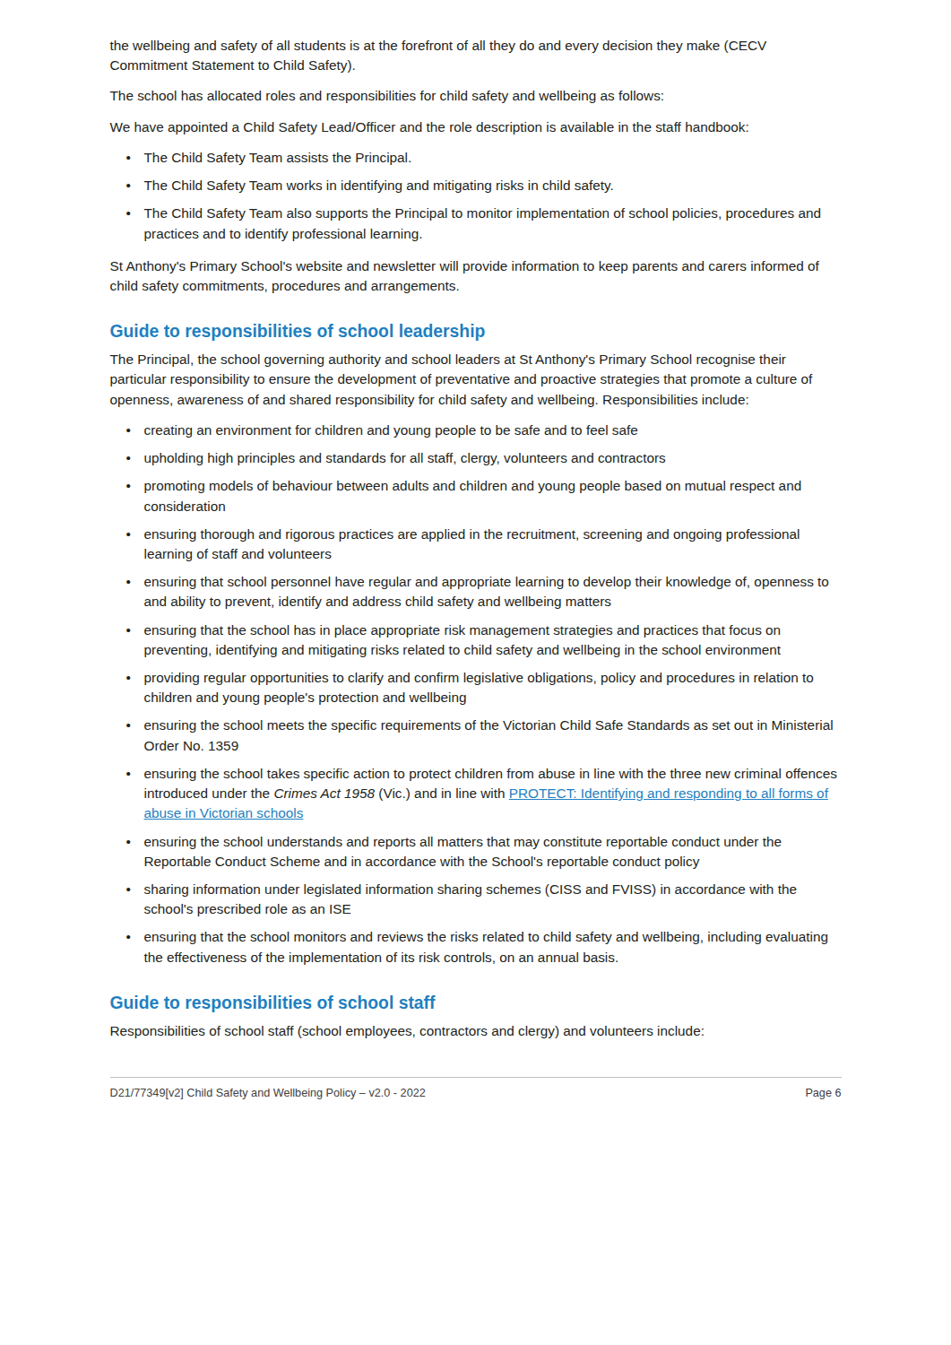the wellbeing and safety of all students is at the forefront of all they do and every decision they make (CECV Commitment Statement to Child Safety).
The school has allocated roles and responsibilities for child safety and wellbeing as follows:
We have appointed a Child Safety Lead/Officer and the role description is available in the staff handbook:
The Child Safety Team assists the Principal.
The Child Safety Team works in identifying and mitigating risks in child safety.
The Child Safety Team also supports the Principal to monitor implementation of school policies, procedures and practices and to identify professional learning.
St Anthony's Primary School's website and newsletter will provide information to keep parents and carers informed of child safety commitments, procedures and arrangements.
Guide to responsibilities of school leadership
The Principal, the school governing authority and school leaders at St Anthony's Primary School recognise their particular responsibility to ensure the development of preventative and proactive strategies that promote a culture of openness, awareness of and shared responsibility for child safety and wellbeing. Responsibilities include:
creating an environment for children and young people to be safe and to feel safe
upholding high principles and standards for all staff, clergy, volunteers and contractors
promoting models of behaviour between adults and children and young people based on mutual respect and consideration
ensuring thorough and rigorous practices are applied in the recruitment, screening and ongoing professional learning of staff and volunteers
ensuring that school personnel have regular and appropriate learning to develop their knowledge of, openness to and ability to prevent, identify and address child safety and wellbeing matters
ensuring that the school has in place appropriate risk management strategies and practices that focus on preventing, identifying and mitigating risks related to child safety and wellbeing in the school environment
providing regular opportunities to clarify and confirm legislative obligations, policy and procedures in relation to children and young people's protection and wellbeing
ensuring the school meets the specific requirements of the Victorian Child Safe Standards as set out in Ministerial Order No. 1359
ensuring the school takes specific action to protect children from abuse in line with the three new criminal offences introduced under the Crimes Act 1958 (Vic.) and in line with PROTECT: Identifying and responding to all forms of abuse in Victorian schools
ensuring the school understands and reports all matters that may constitute reportable conduct under the Reportable Conduct Scheme and in accordance with the School's reportable conduct policy
sharing information under legislated information sharing schemes (CISS and FVISS) in accordance with the school's prescribed role as an ISE
ensuring that the school monitors and reviews the risks related to child safety and wellbeing, including evaluating the effectiveness of the implementation of its risk controls, on an annual basis.
Guide to responsibilities of school staff
Responsibilities of school staff (school employees, contractors and clergy) and volunteers include:
D21/77349[v2] Child Safety and Wellbeing Policy – v2.0 - 2022 Page 6